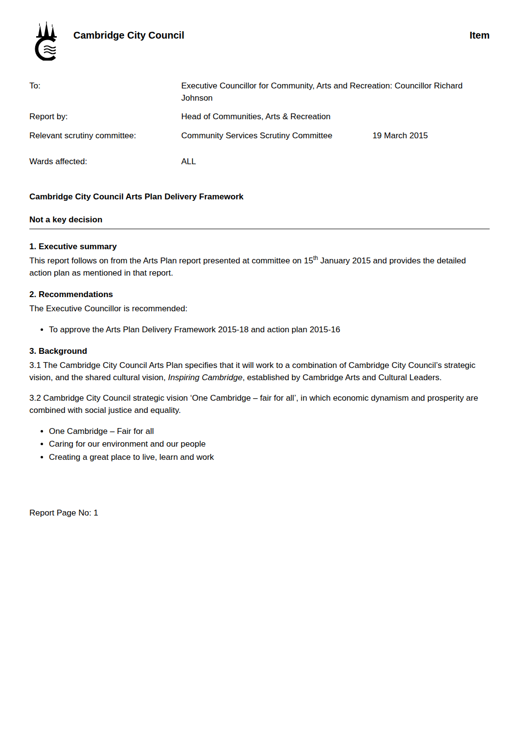Cambridge City Council Item
| To: | Executive Councillor for Community, Arts and Recreation: Councillor Richard Johnson |
| Report by: | Head of Communities, Arts & Recreation |
| Relevant scrutiny committee: | / Community Services Scrutiny Committee / 19 March 2015 / |
| Wards affected: | ALL |
Cambridge City Council Arts Plan Delivery Framework
Not a key decision
1. Executive summary
This report follows on from the Arts Plan report presented at committee on 15th January 2015 and provides the detailed action plan as mentioned in that report.
2. Recommendations
The Executive Councillor is recommended:
To approve the Arts Plan Delivery Framework 2015-18 and action plan 2015-16
3. Background
3.1 The Cambridge City Council Arts Plan specifies that it will work to a combination of Cambridge City Council’s strategic vision, and the shared cultural vision, Inspiring Cambridge, established by Cambridge Arts and Cultural Leaders.
3.2 Cambridge City Council strategic vision ‘One Cambridge – fair for all’, in which economic dynamism and prosperity are combined with social justice and equality.
One Cambridge – Fair for all
Caring for our environment and our people
Creating a great place to live, learn and work
Report Page No: 1